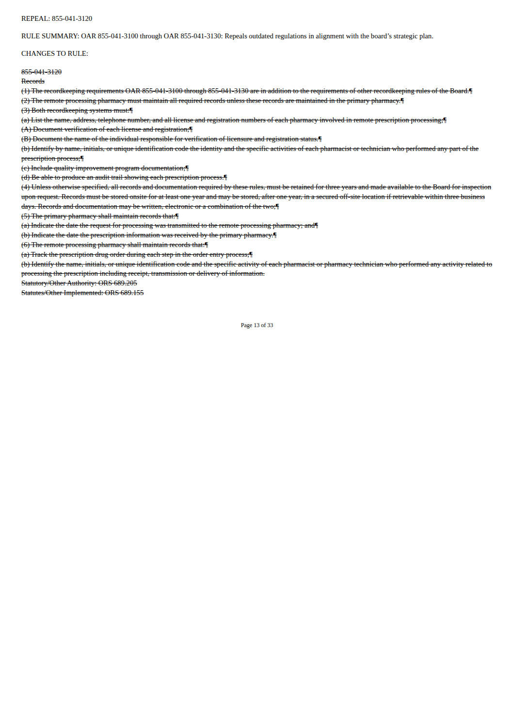REPEAL: 855-041-3120
RULE SUMMARY: OAR 855-041-3100 through OAR 855-041-3130: Repeals outdated regulations in alignment with the board’s strategic plan.
CHANGES TO RULE:
855-041-3120
Records
(1) The recordkeeping requirements OAR 855-041-3100 through 855-041-3130 are in addition to the requirements of other recordkeeping rules of the Board.¶
(2) The remote processing pharmacy must maintain all required records unless these records are maintained in the primary pharmacy.¶
(3) Both recordkeeping systems must:¶
(a) List the name, address, telephone number, and all license and registration numbers of each pharmacy involved in remote prescription processing;¶
(A) Document verification of each license and registration;¶
(B) Document the name of the individual responsible for verification of licensure and registration status.¶
(b) Identify by name, initials, or unique identification code the identity and the specific activities of each pharmacist or technician who performed any part of the prescription process;¶
(c) Include quality improvement program documentation;¶
(d) Be able to produce an audit trail showing each prescription process.¶
(4) Unless otherwise specified, all records and documentation required by these rules, must be retained for three years and made available to the Board for inspection upon request. Records must be stored onsite for at least one year and may be stored, after one year, in a secured off-site location if retrievable within three business days. Records and documentation may be written, electronic or a combination of the two;¶
(5) The primary pharmacy shall maintain records that:¶
(a) Indicate the date the request for processing was transmitted to the remote processing pharmacy; and¶
(b) Indicate the date the prescription information was received by the primary pharmacy.¶
(6) The remote processing pharmacy shall maintain records that:¶
(a) Track the prescription drug order during each step in the order entry process;¶
(b) Identify the name, initials, or unique identification code and the specific activity of each pharmacist or pharmacy technician who performed any activity related to processing the prescription including receipt, transmission or delivery of information.
Statutory/Other Authority: ORS 689.205
Statutes/Other Implemented: ORS 689.155
Page 13 of 33